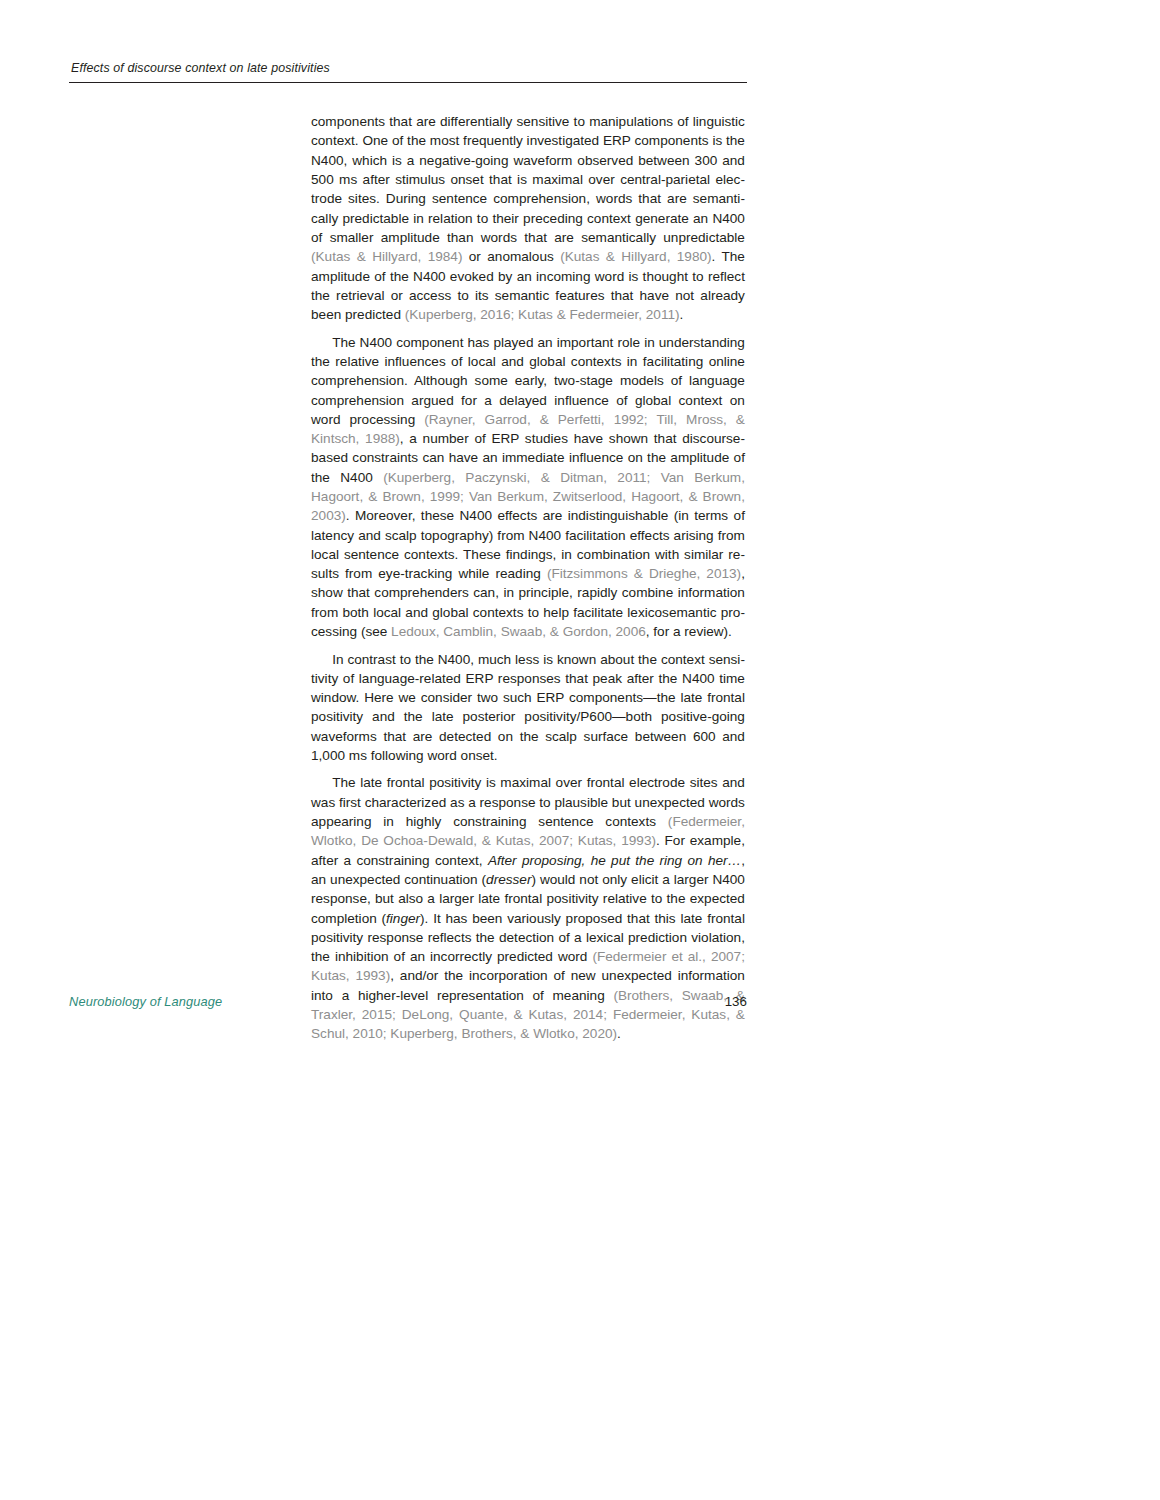Effects of discourse context on late positivities
components that are differentially sensitive to manipulations of linguistic context. One of the most frequently investigated ERP components is the N400, which is a negative-going waveform observed between 300 and 500 ms after stimulus onset that is maximal over central-parietal electrode sites. During sentence comprehension, words that are semantically predictable in relation to their preceding context generate an N400 of smaller amplitude than words that are semantically unpredictable (Kutas & Hillyard, 1984) or anomalous (Kutas & Hillyard, 1980). The amplitude of the N400 evoked by an incoming word is thought to reflect the retrieval or access to its semantic features that have not already been predicted (Kuperberg, 2016; Kutas & Federmeier, 2011).
The N400 component has played an important role in understanding the relative influences of local and global contexts in facilitating online comprehension. Although some early, two-stage models of language comprehension argued for a delayed influence of global context on word processing (Rayner, Garrod, & Perfetti, 1992; Till, Mross, & Kintsch, 1988), a number of ERP studies have shown that discourse-based constraints can have an immediate influence on the amplitude of the N400 (Kuperberg, Paczynski, & Ditman, 2011; Van Berkum, Hagoort, & Brown, 1999; Van Berkum, Zwitserlood, Hagoort, & Brown, 2003). Moreover, these N400 effects are indistinguishable (in terms of latency and scalp topography) from N400 facilitation effects arising from local sentence contexts. These findings, in combination with similar results from eye-tracking while reading (Fitzsimmons & Drieghe, 2013), show that comprehenders can, in principle, rapidly combine information from both local and global contexts to help facilitate lexicosemantic processing (see Ledoux, Camblin, Swaab, & Gordon, 2006, for a review).
In contrast to the N400, much less is known about the context sensitivity of language-related ERP responses that peak after the N400 time window. Here we consider two such ERP components—the late frontal positivity and the late posterior positivity/P600—both positive-going waveforms that are detected on the scalp surface between 600 and 1,000 ms following word onset.
The late frontal positivity is maximal over frontal electrode sites and was first characterized as a response to plausible but unexpected words appearing in highly constraining sentence contexts (Federmeier, Wlotko, De Ochoa-Dewald, & Kutas, 2007; Kutas, 1993). For example, after a constraining context, After proposing, he put the ring on her…, an unexpected continuation (dresser) would not only elicit a larger N400 response, but also a larger late frontal positivity relative to the expected completion (finger). It has been variously proposed that this late frontal positivity response reflects the detection of a lexical prediction violation, the inhibition of an incorrectly predicted word (Federmeier et al., 2007; Kutas, 1993), and/or the incorporation of new unexpected information into a higher-level representation of meaning (Brothers, Swaab, & Traxler, 2015; DeLong, Quante, & Kutas, 2014; Federmeier, Kutas, & Schul, 2010; Kuperberg, Brothers, & Wlotko, 2020).
The late posterior positivity/P600, in contrast, is maximal over parietal and occipital sites, and was first characterized as an ERP response to words that are syntactically anomalous or structurally dispreferred (Hagoort, Brown, & Groothusen, 1993; Osterhout & Holcomb, 1992). This initial association between the P600 and syntactic processing was later revised when it became clear that syntactically correct sentences with anomalous semantic interpretations can also elicit the effect. For example, Kuperberg, Sitnikova, Caplan, and Holcomb (2003) showed that semantically anomalous sentences (e.g., Every morning for breakfast the eggs would eat…) produced a robust late posterior positivity/P600 effect relative to plausible control sentences (Every morning for breakfast the boys would eat…). It is important to note that unlike
Neurobiology of Language 136